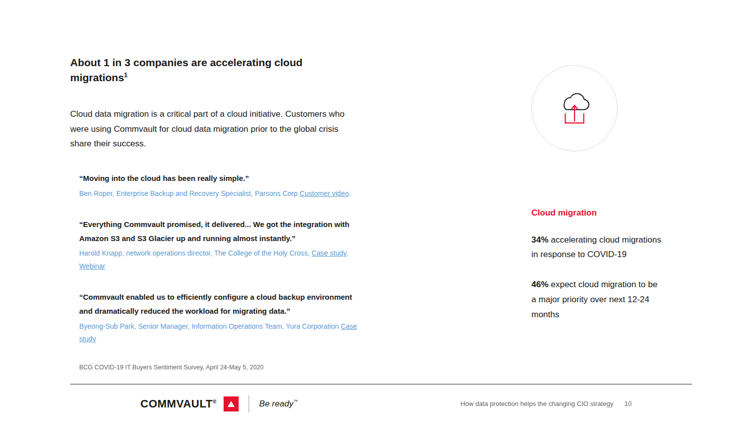About 1 in 3 companies are accelerating cloud migrations1
Cloud data migration is a critical part of a cloud initiative. Customers who were using Commvault for cloud data migration prior to the global crisis share their success.
“Moving into the cloud has been really simple.”
Ben Roper, Enterprise Backup and Recovery Specialist, Parsons Corp Customer video.
“Everything Commvault promised, it delivered... We got the integration with Amazon S3 and S3 Glacier up and running almost instantly.”
Harold Knapp, network operations director, The College of the Holy Cross, Case study, Webinar
“Commvault enabled us to efficiently configure a cloud backup environment and dramatically reduced the workload for migrating data.”
Byeong-Sub Park, Senior Manager, Information Operations Team, Yura Corporation Case study
BCG COVID-19 IT Buyers Sentiment Survey, April 24-May 5, 2020
Cloud migration
34% accelerating cloud migrations in response to COVID-19
46% expect cloud migration to be a major priority over next 12-24 months
COMMVAULT® Be ready™
How data protection helps the changing CIO strategy 10